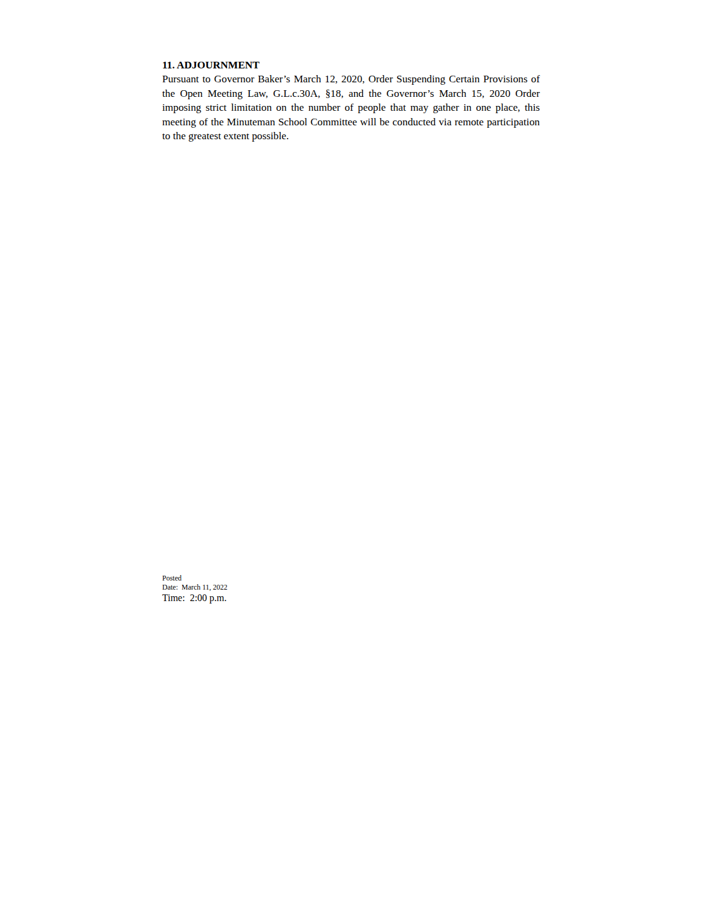11. ADJOURNMENT
Pursuant to Governor Baker’s March 12, 2020, Order Suspending Certain Provisions of the Open Meeting Law, G.L.c.30A, §18, and the Governor’s March 15, 2020 Order imposing strict limitation on the number of people that may gather in one place, this meeting of the Minuteman School Committee will be conducted via remote participation to the greatest extent possible.
Posted
Date: March 11, 2022
Time: 2:00 p.m.